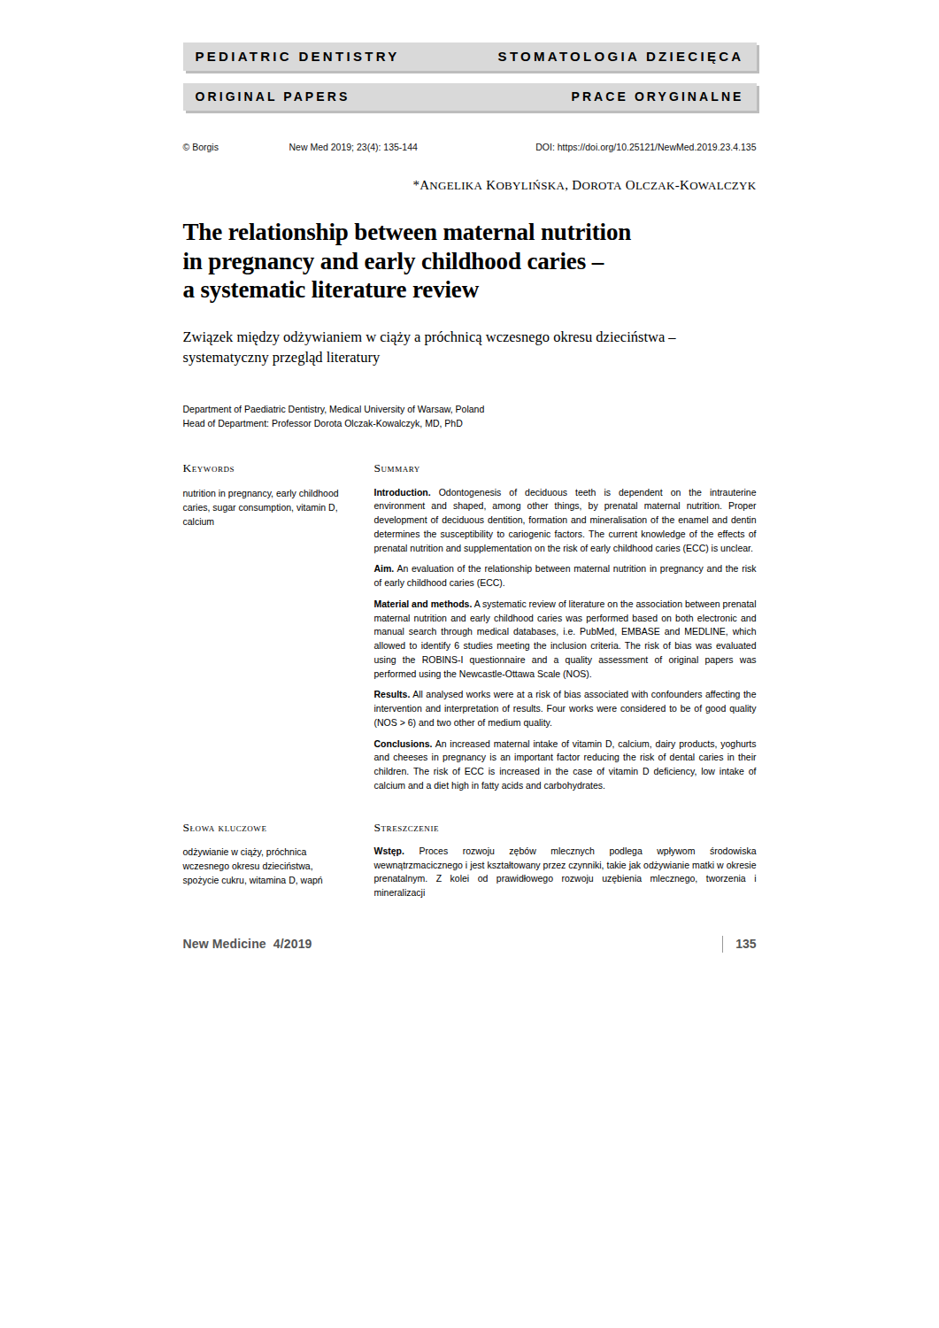Pediatric Dentistry Stomatologia dziecięca
Original Papers Prace oryginalne
© Borgis
New Med 2019; 23(4): 135-144
DOI: https://doi.org/10.25121/NewMed.2019.23.4.135
*ANGELIKA KOBYLIŃSKA, DOROTA OLCZAK-KOWALCZYK
The relationship between maternal nutrition
in pregnancy and early childhood caries –
a systematic literature review
Związek między odżywianiem w ciąży a próchnicą wczesnego okresu dzieciństwa – systematyczny przegląd literatury
Department of Paediatric Dentistry, Medical University of Warsaw, Poland
Head of Department: Professor Dorota Olczak-Kowalczyk, MD, PhD
Keywords
nutrition in pregnancy, early childhood caries, sugar consumption, vitamin D, calcium
Summary
Introduction. Odontogenesis of deciduous teeth is dependent on the intrauterine environment and shaped, among other things, by prenatal maternal nutrition. Proper development of deciduous dentition, formation and mineralisation of the enamel and dentin determines the susceptibility to cariogenic factors. The current knowledge of the effects of prenatal nutrition and supplementation on the risk of early childhood caries (ECC) is unclear.
Aim. An evaluation of the relationship between maternal nutrition in pregnancy and the risk of early childhood caries (ECC).
Material and methods. A systematic review of literature on the association between prenatal maternal nutrition and early childhood caries was performed based on both electronic and manual search through medical databases, i.e. PubMed, EMBASE and MEDLINE, which allowed to identify 6 studies meeting the inclusion criteria. The risk of bias was evaluated using the ROBINS-I questionnaire and a quality assessment of original papers was performed using the Newcastle-Ottawa Scale (NOS).
Results. All analysed works were at a risk of bias associated with confounders affecting the intervention and interpretation of results. Four works were considered to be of good quality (NOS > 6) and two other of medium quality.
Conclusions. An increased maternal intake of vitamin D, calcium, dairy products, yoghurts and cheeses in pregnancy is an important factor reducing the risk of dental caries in their children. The risk of ECC is increased in the case of vitamin D deficiency, low intake of calcium and a diet high in fatty acids and carbohydrates.
Słowa kluczowe
odżywianie w ciąży, próchnica wczesnego okresu dzieciństwa, spożycie cukru, witamina D, wapń
Streszczenie
Wstęp. Proces rozwoju zębów mlecznych podlega wpływom środowiska wewnątrzmacicznego i jest kształtowany przez czynniki, takie jak odżywianie matki w okresie prenatalnym. Z kolei od prawidłowego rozwoju uzębienia mlecznego, tworzenia i mineralizacji
New Medicine 4/2019
135